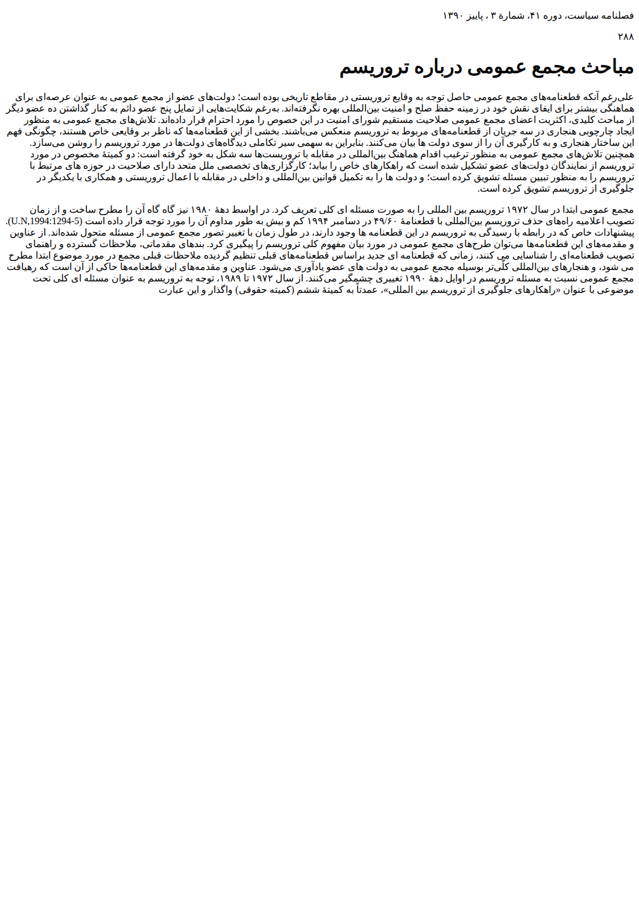فصلنامه سیاست، دوره ۴۱، شمارة ۳ ، پاییز ۱۳۹۰
۲۸۸
مباحث مجمع عمومی درباره تروریسم
علی‌رغم آنکه قطعنامه‌های مجمع عمومی حاصل توجه به وقایع تروریستی در مقاطع تاریخی بوده است؛ دولت‌های عضو از مجمع عمومی به عنوان عرصه‌ای برای هماهنگی بیشتر برای ایفای نقش خود در زمینه حفظ صلح و امنیت بین‌المللی بهره نگرفته‌اند. به‌رغم شکایت‌هایی از تمایل پنج عضو دائم به کنار گذاشتن ده عضو دیگر از مباحث کلیدی، اکثریت اعضای مجمع عمومی صلاحیت مستقیم شورای امنیت در این خصوص را مورد احترام قرار داده‌اند. تلاش‌های مجمع عمومی به منظور ایجاد چارچوبی هنجاری در سه جریان از قطعنامه‌های مربوط به تروریسم منعکس می‌باشند. بخشی از این قطعنامه‌ها که ناظر بر وقایعی خاص هستند، چگونگی فهم این ساختار هنجاری و به کارگیری آن را از سوی دولت ها بیان می‌کنند. بنابراین به سهمی سیر تکاملی دیدگاه‌های دولت‌ها در مورد تروریسم را روشن می‌سازد. همچنین تلاش‌های مجمع عمومی به منظور ترغیب اقدام هماهنگ بین‌المللی در مقابله با تروریست‌ها سه شکل به خود گرفته است: دو کمیتهٔ مخصوص در مورد تروریسم از نمایندگان دولت‌های عضو تشکیل شده است که راهکارهای خاص را بیابد؛ کارگزاری‌های تخصصی ملل متحد دارای صلاحیت در حوزه های مرتبط با تروریسم را به منظور تبیین مسئله تشویق کرده است؛ و دولت ها را به تکمیل قوانین بین‌المللی و داخلی در مقابله با اعمال تروریستی و همکاری با یکدیگر در جلوگیری از تروریسم تشویق کرده است.
مجمع عمومی ابتدا در سال ۱۹۷۲ تروریسم بین المللی را به صورت مسئله ای کلی تعریف کرد. در اواسط دههٔ ۱۹۸۰ نیز گاه گاه آن را مطرح ساخت و از زمان تصویب اعلامیه راه‌های حذف تروریسم بین‌المللی با قطعنامهٔ ۴۹/۶۰ در دسامبر ۱۹۹۴ کم و بیش به طور مداوم آن را مورد توجه قرار داده است (U.N,1994:1294-5). پیشنهادات خاص که در رابطه با رسیدگی به تروریسم در این قطعنامه ها وجود دارند، در طول زمان با تغییر تصور مجمع عمومی از مسئله متحول شده‌اند. از عناوین و مقدمه‌های این قطعنامه‌ها می‌توان طرح‌های مجمع عمومی در مورد بیان مفهوم کلی تروریسم را پیگیری کرد. بندهای مقدماتی، ملاحظات گسترده و راهنمای تصویب قطعنامه‌ای را شناسایی می کنند، زمانی که قطعنامه ای جدید براساس قطعنامه‌های قبلی تنظیم گردیده ملاحظات قبلی مجمع در مورد موضوع ابتدا مطرح می شود، و هنجارهای بین‌المللی کلّی‌تر بوسیله مجمع عمومی به دولت های عضو یادآوری می‌شود. عناوین و مقدمه‌های این قطعنامه‌ها حاکی از آن است که رهیافت مجمع عمومی نسبت به مسئله تروریسم در اوایل دههٔ ۱۹۹۰ تغییری چشمگیر می‌کنند. از سال ۱۹۷۲ تا ۱۹۸۹، توجه به تروریسم به عنوان مسئله ای کلی تحت موضوعی با عنوان «راهکارهای جلوگیری از تروریسم بین المللی»، عمدتاً به کمیتهٔ ششم (کمیته حقوقی) واگذار و این عبارت